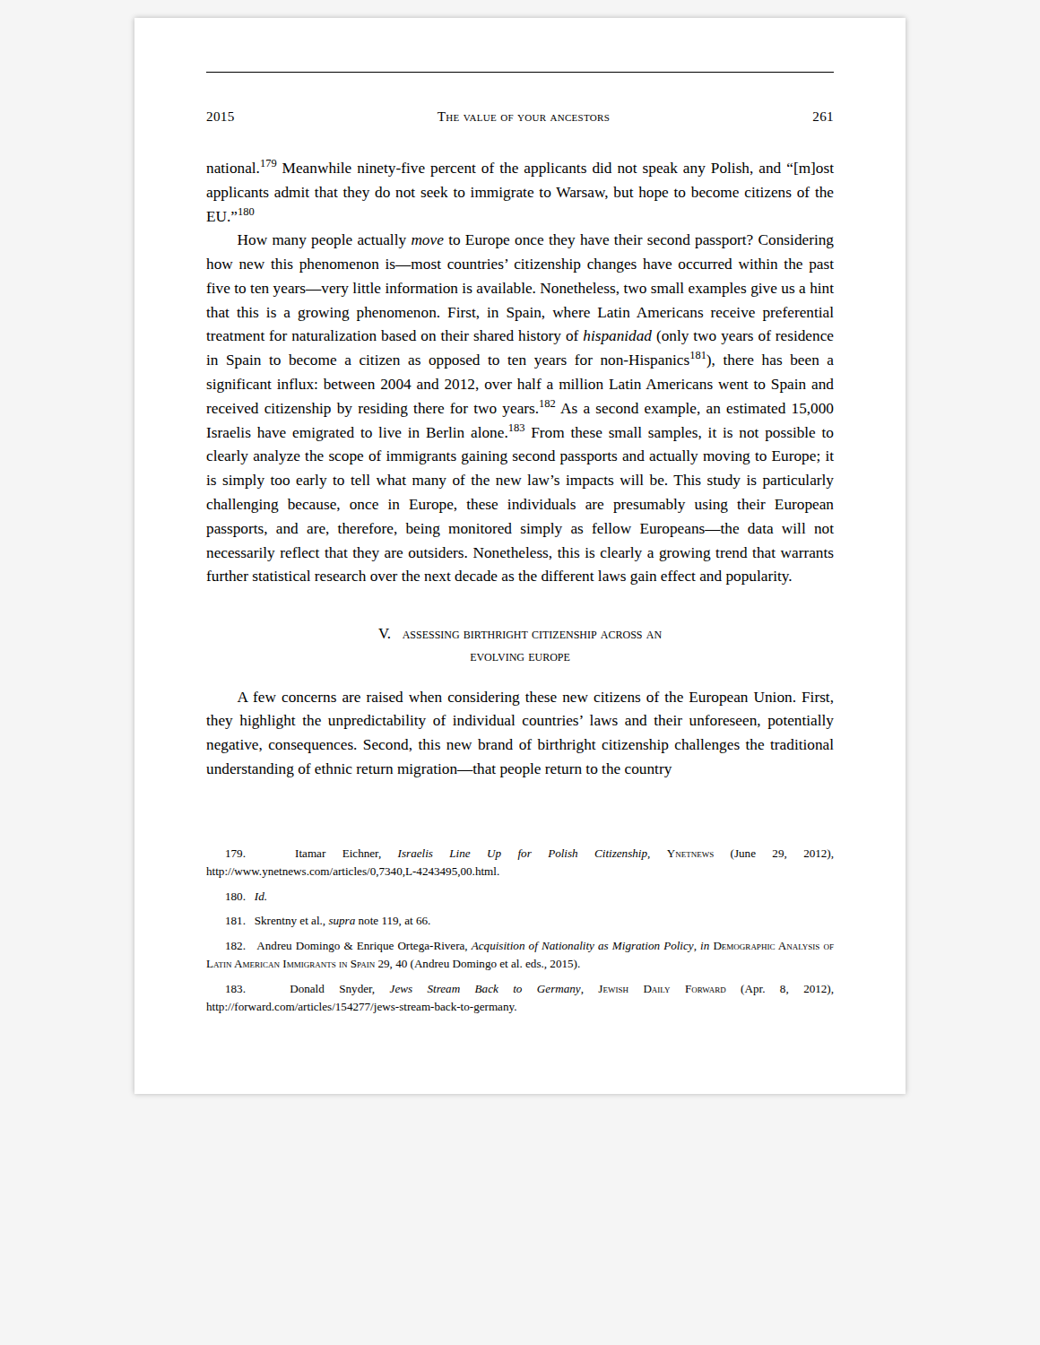2015 The Value of Your Ancestors 261
national.179 Meanwhile ninety-five percent of the applicants did not speak any Polish, and “[m]ost applicants admit that they do not seek to immigrate to Warsaw, but hope to become citizens of the EU.”180
How many people actually move to Europe once they have their second passport? Considering how new this phenomenon is—most countries’ citizenship changes have occurred within the past five to ten years—very little information is available. Nonetheless, two small examples give us a hint that this is a growing phenomenon. First, in Spain, where Latin Americans receive preferential treatment for naturalization based on their shared history of hispanidad (only two years of residence in Spain to become a citizen as opposed to ten years for non-Hispanics181), there has been a significant influx: between 2004 and 2012, over half a million Latin Americans went to Spain and received citizenship by residing there for two years.182 As a second example, an estimated 15,000 Israelis have emigrated to live in Berlin alone.183 From these small samples, it is not possible to clearly analyze the scope of immigrants gaining second passports and actually moving to Europe; it is simply too early to tell what many of the new law’s impacts will be. This study is particularly challenging because, once in Europe, these individuals are presumably using their European passports, and are, therefore, being monitored simply as fellow Europeans—the data will not necessarily reflect that they are outsiders. Nonetheless, this is clearly a growing trend that warrants further statistical research over the next decade as the different laws gain effect and popularity.
V. Assessing Birthright Citizenship Across an
Evolving Europe
A few concerns are raised when considering these new citizens of the European Union. First, they highlight the unpredictability of individual countries’ laws and their unforeseen, potentially negative, consequences. Second, this new brand of birthright citizenship challenges the traditional understanding of ethnic return migration—that people return to the country
179. Itamar Eichner, Israelis Line Up for Polish Citizenship, Ynetnews (June 29, 2012), http://www.ynetnews.com/articles/0,7340,L-4243495,00.html.
180. Id.
181. Skrentny et al., supra note 119, at 66.
182. Andreu Domingo & Enrique Ortega-Rivera, Acquisition of Nationality as Migration Policy, in Demographic Analysis of Latin American Immigrants in Spain 29, 40 (Andreu Domingo et al. eds., 2015).
183. Donald Snyder, Jews Stream Back to Germany, Jewish Daily Forward (Apr. 8, 2012), http://forward.com/articles/154277/jews-stream-back-to-germany.